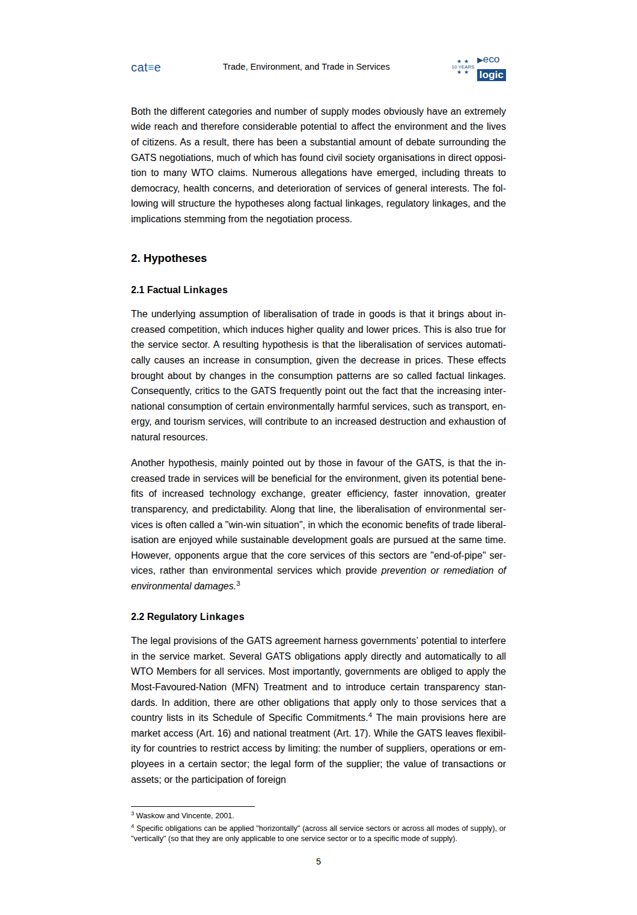cat≡e
Trade, Environment, and Trade in Services
★ ★10 YEARS★ ★
▶eco
logic
Both the different categories and number of supply modes obviously have an extremely wide reach and therefore considerable potential to affect the environment and the lives of citizens. As a result, there has been a substantial amount of debate surrounding the GATS negotiations, much of which has found civil society organisations in direct opposition to many WTO claims. Numerous allegations have emerged, including threats to democracy, health concerns, and deterioration of services of general interests. The following will structure the hypotheses along factual linkages, regulatory linkages, and the implications stemming from the negotiation process.
2. Hypotheses
2.1 Factual Linkages
The underlying assumption of liberalisation of trade in goods is that it brings about increased competition, which induces higher quality and lower prices. This is also true for the service sector. A resulting hypothesis is that the liberalisation of services automatically causes an increase in consumption, given the decrease in prices. These effects brought about by changes in the consumption patterns are so called factual linkages. Consequently, critics to the GATS frequently point out the fact that the increasing international consumption of certain environmentally harmful services, such as transport, energy, and tourism services, will contribute to an increased destruction and exhaustion of natural resources.
Another hypothesis, mainly pointed out by those in favour of the GATS, is that the increased trade in services will be beneficial for the environment, given its potential benefits of increased technology exchange, greater efficiency, faster innovation, greater transparency, and predictability. Along that line, the liberalisation of environmental services is often called a "win-win situation", in which the economic benefits of trade liberalisation are enjoyed while sustainable development goals are pursued at the same time. However, opponents argue that the core services of this sectors are "end-of-pipe" services, rather than environmental services which provide prevention or remediation of environmental damages.3
2.2 Regulatory Linkages
The legal provisions of the GATS agreement harness governments’ potential to interfere in the service market. Several GATS obligations apply directly and automatically to all WTO Members for all services. Most importantly, governments are obliged to apply the Most-Favoured-Nation (MFN) Treatment and to introduce certain transparency standards. In addition, there are other obligations that apply only to those services that a country lists in its Schedule of Specific Commitments.4 The main provisions here are market access (Art. 16) and national treatment (Art. 17). While the GATS leaves flexibility for countries to restrict access by limiting: the number of suppliers, operations or employees in a certain sector; the legal form of the supplier; the value of transactions or assets; or the participation of foreign
3 Waskow and Vincente, 2001.
4 Specific obligations can be applied "horizontally" (across all service sectors or across all modes of supply), or "vertically" (so that they are only applicable to one service sector or to a specific mode of supply).
5